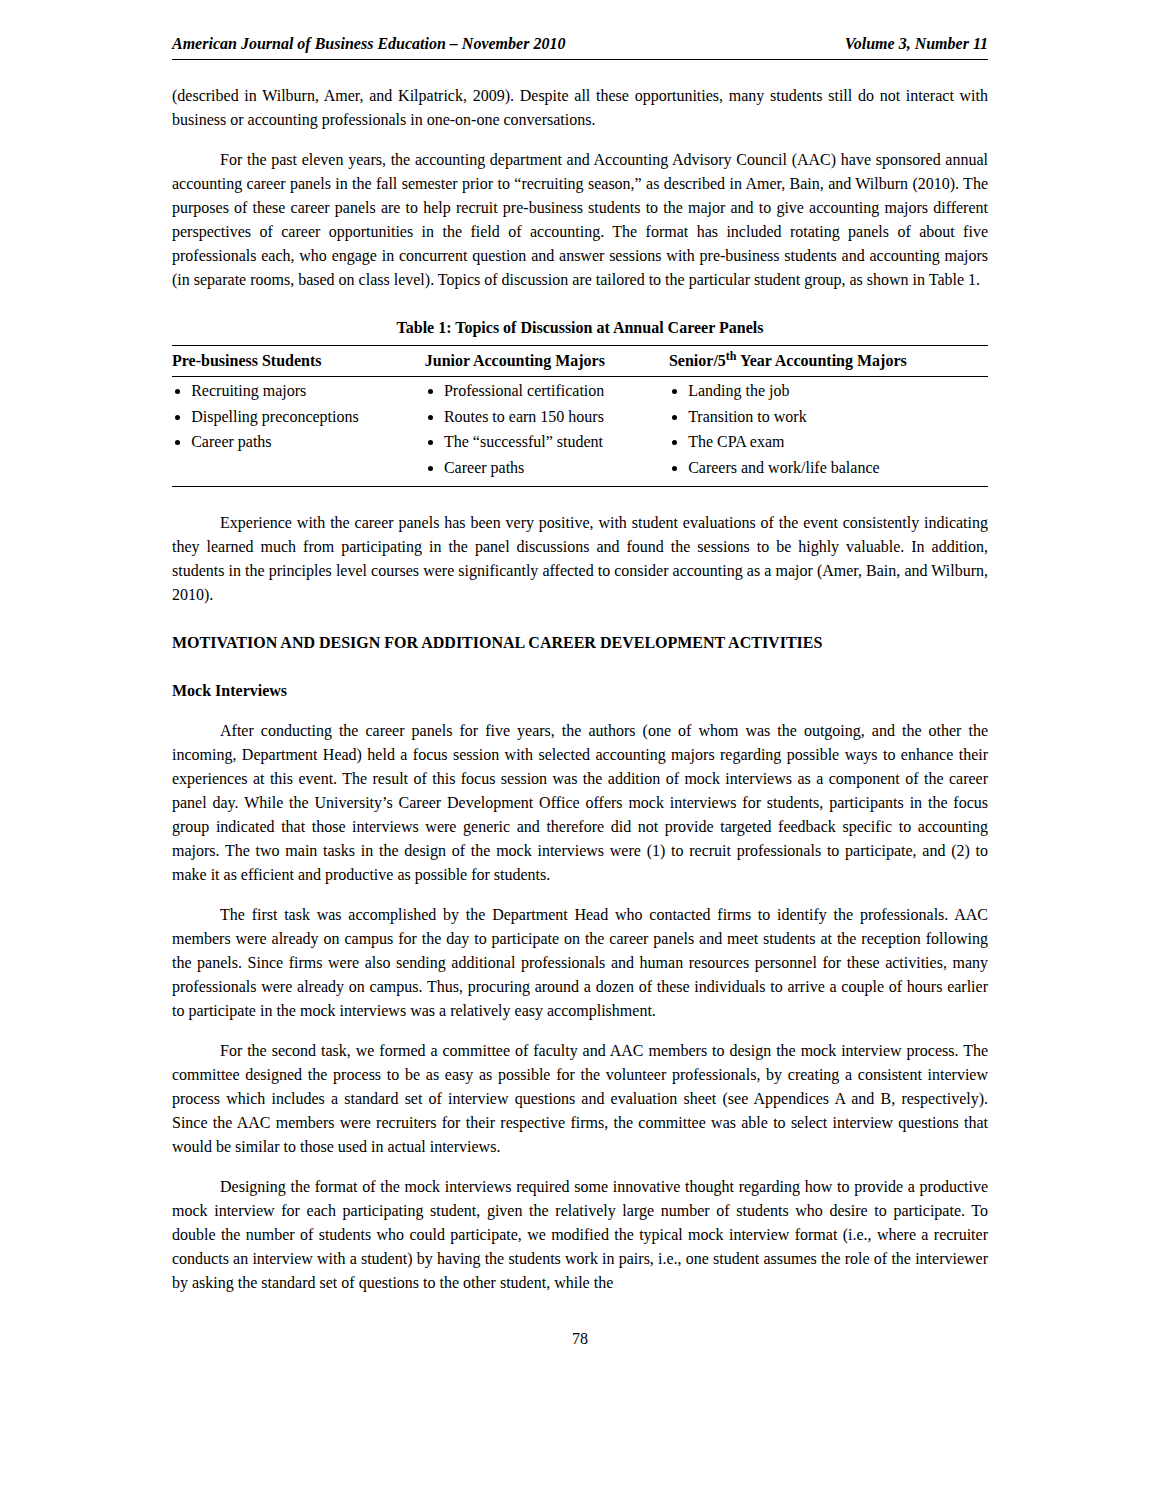American Journal of Business Education – November 2010 Volume 3, Number 11
(described in Wilburn, Amer, and Kilpatrick, 2009). Despite all these opportunities, many students still do not interact with business or accounting professionals in one-on-one conversations.
For the past eleven years, the accounting department and Accounting Advisory Council (AAC) have sponsored annual accounting career panels in the fall semester prior to “recruiting season,” as described in Amer, Bain, and Wilburn (2010). The purposes of these career panels are to help recruit pre-business students to the major and to give accounting majors different perspectives of career opportunities in the field of accounting. The format has included rotating panels of about five professionals each, who engage in concurrent question and answer sessions with pre-business students and accounting majors (in separate rooms, based on class level). Topics of discussion are tailored to the particular student group, as shown in Table 1.
Table 1: Topics of Discussion at Annual Career Panels
| Pre-business Students | Junior Accounting Majors | Senior/5 th Year Accounting Majors |
| --- | --- | --- |
| Recruiting majors Dispelling preconceptions Career paths | Professional certification Routes to earn 150 hours The “successful” student Career paths | Landing the job Transition to work The CPA exam Careers and work/life balance |
Experience with the career panels has been very positive, with student evaluations of the event consistently indicating they learned much from participating in the panel discussions and found the sessions to be highly valuable. In addition, students in the principles level courses were significantly affected to consider accounting as a major (Amer, Bain, and Wilburn, 2010).
Motivation and Design for Additional Career Development Activities
Mock Interviews
After conducting the career panels for five years, the authors (one of whom was the outgoing, and the other the incoming, Department Head) held a focus session with selected accounting majors regarding possible ways to enhance their experiences at this event. The result of this focus session was the addition of mock interviews as a component of the career panel day. While the University’s Career Development Office offers mock interviews for students, participants in the focus group indicated that those interviews were generic and therefore did not provide targeted feedback specific to accounting majors. The two main tasks in the design of the mock interviews were (1) to recruit professionals to participate, and (2) to make it as efficient and productive as possible for students.
The first task was accomplished by the Department Head who contacted firms to identify the professionals. AAC members were already on campus for the day to participate on the career panels and meet students at the reception following the panels. Since firms were also sending additional professionals and human resources personnel for these activities, many professionals were already on campus. Thus, procuring around a dozen of these individuals to arrive a couple of hours earlier to participate in the mock interviews was a relatively easy accomplishment.
For the second task, we formed a committee of faculty and AAC members to design the mock interview process. The committee designed the process to be as easy as possible for the volunteer professionals, by creating a consistent interview process which includes a standard set of interview questions and evaluation sheet (see Appendices A and B, respectively). Since the AAC members were recruiters for their respective firms, the committee was able to select interview questions that would be similar to those used in actual interviews.
Designing the format of the mock interviews required some innovative thought regarding how to provide a productive mock interview for each participating student, given the relatively large number of students who desire to participate. To double the number of students who could participate, we modified the typical mock interview format (i.e., where a recruiter conducts an interview with a student) by having the students work in pairs, i.e., one student assumes the role of the interviewer by asking the standard set of questions to the other student, while the
78